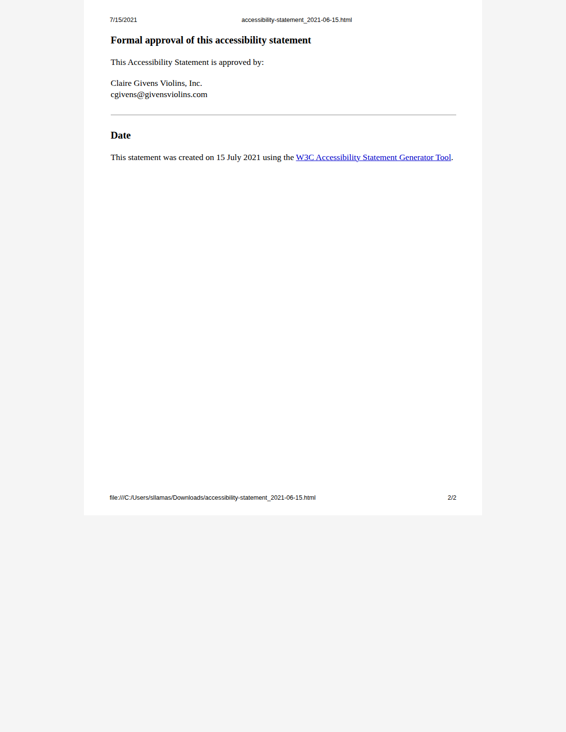7/15/2021 accessibility-statement_2021-06-15.html
Formal approval of this accessibility statement
This Accessibility Statement is approved by:
Claire Givens Violins, Inc.
cgivens@givensviolins.com
Date
This statement was created on 15 July 2021 using the W3C Accessibility Statement Generator Tool.
file:///C:/Users/sllamas/Downloads/accessibility-statement_2021-06-15.html 2/2